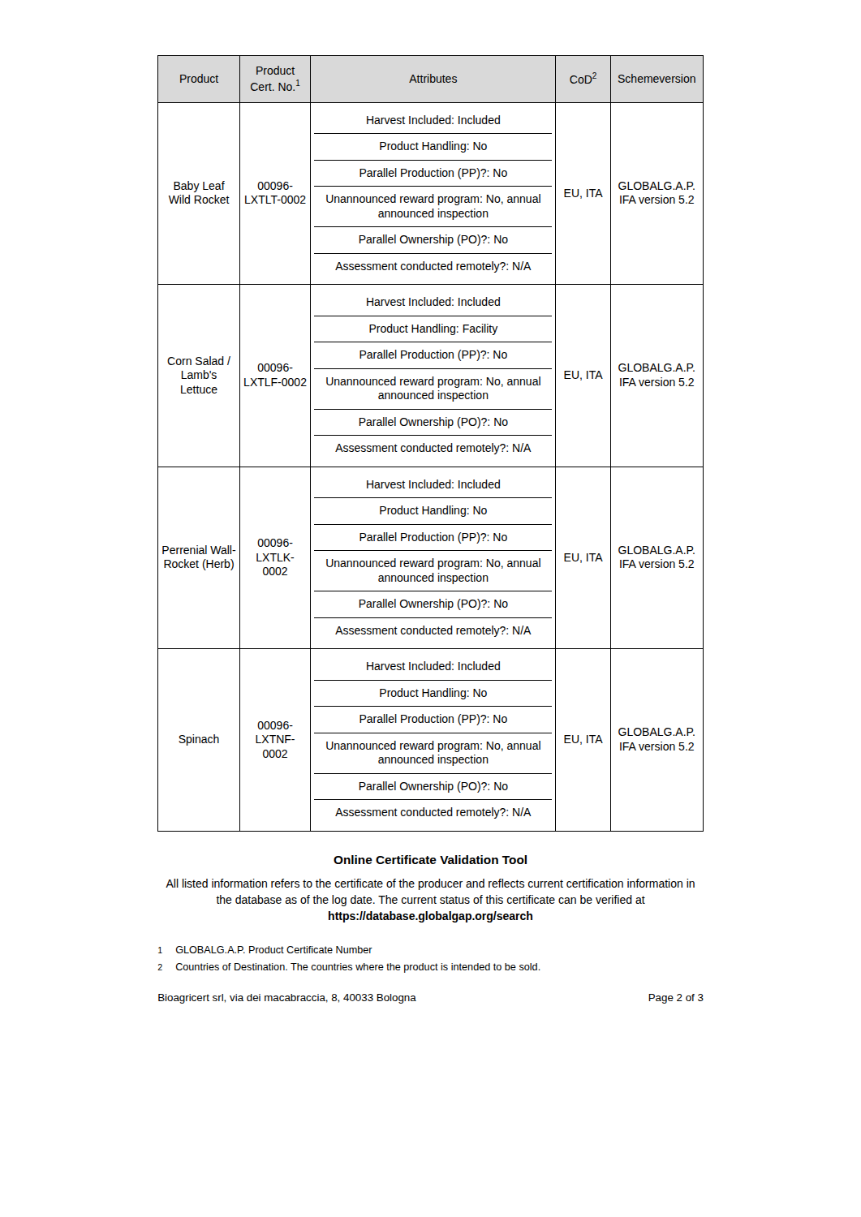| Product | Product Cert. No. 1 | Attributes | CoD 2 | Schemeversion |
| --- | --- | --- | --- | --- |
| Baby Leaf Wild Rocket | 00096-LXTLT-0002 | / Harvest Included: Included / / Product Handling: No / / Parallel Production (PP)?: No / / Unannounced reward program: No, annual announced inspection / / Parallel Ownership (PO)?: No / / Assessment conducted remotely?: N/A / | EU, ITA | GLOBALG.A.P. IFA version 5.2 |
| Corn Salad / Lamb's Lettuce | 00096-LXTLF-0002 | / Harvest Included: Included / / Product Handling: Facility / / Parallel Production (PP)?: No / / Unannounced reward program: No, annual announced inspection / / Parallel Ownership (PO)?: No / / Assessment conducted remotely?: N/A / | EU, ITA | GLOBALG.A.P. IFA version 5.2 |
| Perrenial Wall-Rocket (Herb) | 00096-LXTLK-0002 | / Harvest Included: Included / / Product Handling: No / / Parallel Production (PP)?: No / / Unannounced reward program: No, annual announced inspection / / Parallel Ownership (PO)?: No / / Assessment conducted remotely?: N/A / | EU, ITA | GLOBALG.A.P. IFA version 5.2 |
| Spinach | 00096-LXTNF-0002 | / Harvest Included: Included / / Product Handling: No / / Parallel Production (PP)?: No / / Unannounced reward program: No, annual announced inspection / / Parallel Ownership (PO)?: No / / Assessment conducted remotely?: N/A / | EU, ITA | GLOBALG.A.P. IFA version 5.2 |
Online Certificate Validation Tool
All listed information refers to the certificate of the producer and reflects current certification information in the database as of the log date. The current status of this certificate can be verified at https://database.globalgap.org/search
1 GLOBALG.A.P. Product Certificate Number
2 Countries of Destination. The countries where the product is intended to be sold.
Bioagricert srl, via dei macabraccia, 8, 40033 Bologna Page 2 of 3